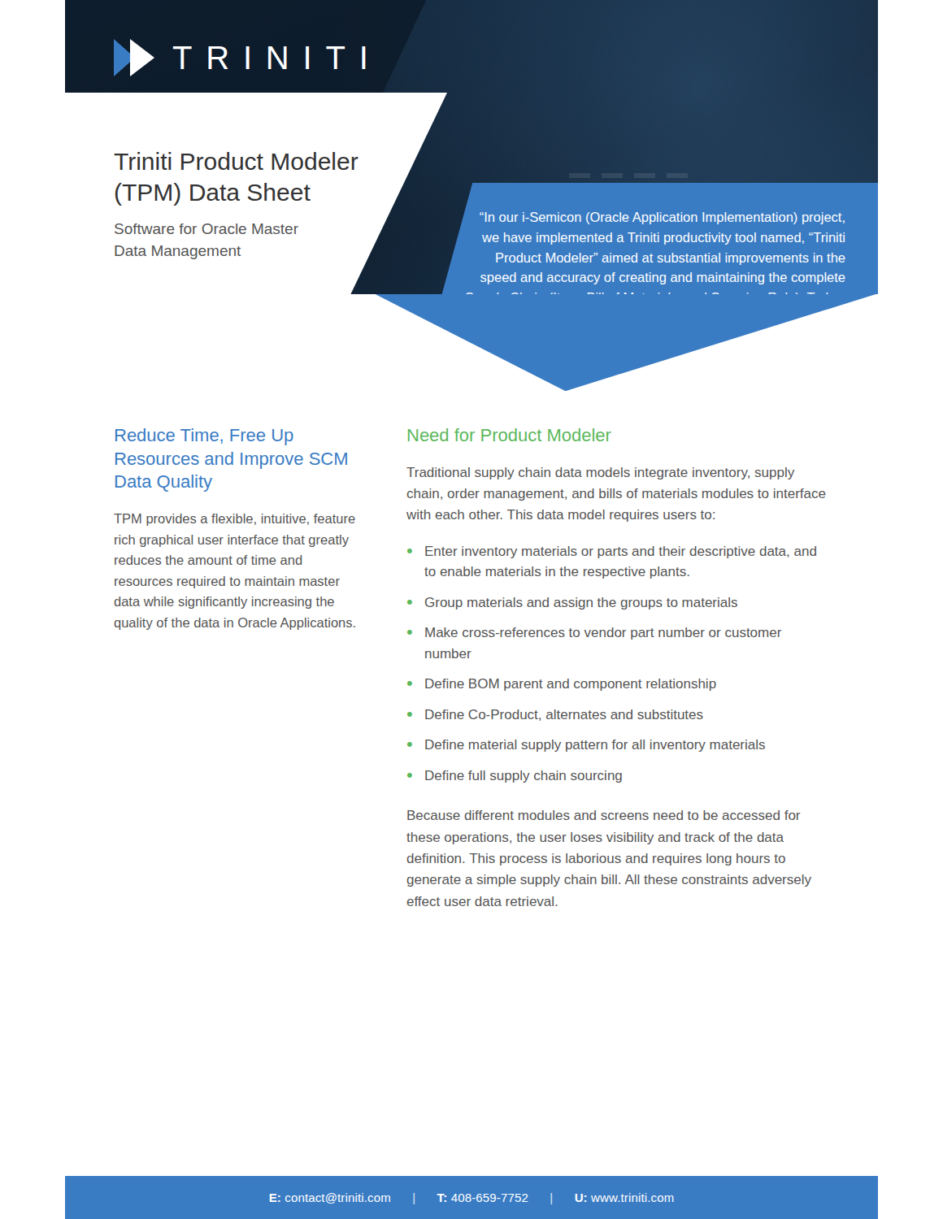TRINITI
Triniti Product Modeler
(TPM) Data Sheet
Software for Oracle Master
Data Management
“In our i-Semicon (Oracle Application Implementation) project, we have implemented a Triniti productivity tool named, “Triniti Product Modeler” aimed at substantial improvements in the speed and accuracy of creating and maintaining the complete Supply Chain (Item, Bill of Materials, and Sourcing Rule). Today, our users can create, edit, and revise complex bills of material in a fraction of the time it would take otherwise.”
Shuji Kuroki
Global Master Center Lead, Sony Semiconductor
Reduce Time, Free Up Resources and Improve SCM Data Quality
TPM provides a flexible, intuitive, feature rich graphical user interface that greatly reduces the amount of time and resources required to maintain master data while significantly increasing the quality of the data in Oracle Applications.
Need for Product Modeler
Traditional supply chain data models integrate inventory, supply chain, order management, and bills of materials modules to interface with each other. This data model requires users to:
Enter inventory materials or parts and their descriptive data, and to enable materials in the respective plants.
Group materials and assign the groups to materials
Make cross-references to vendor part number or customer number
Define BOM parent and component relationship
Define Co-Product, alternates and substitutes
Define material supply pattern for all inventory materials
Define full supply chain sourcing
Because different modules and screens need to be accessed for these operations, the user loses visibility and track of the data definition. This process is laborious and requires long hours to generate a simple supply chain bill. All these constraints adversely effect user data retrieval.
E: contact@triniti.com | T: 408-659-7752 | U: www.triniti.com